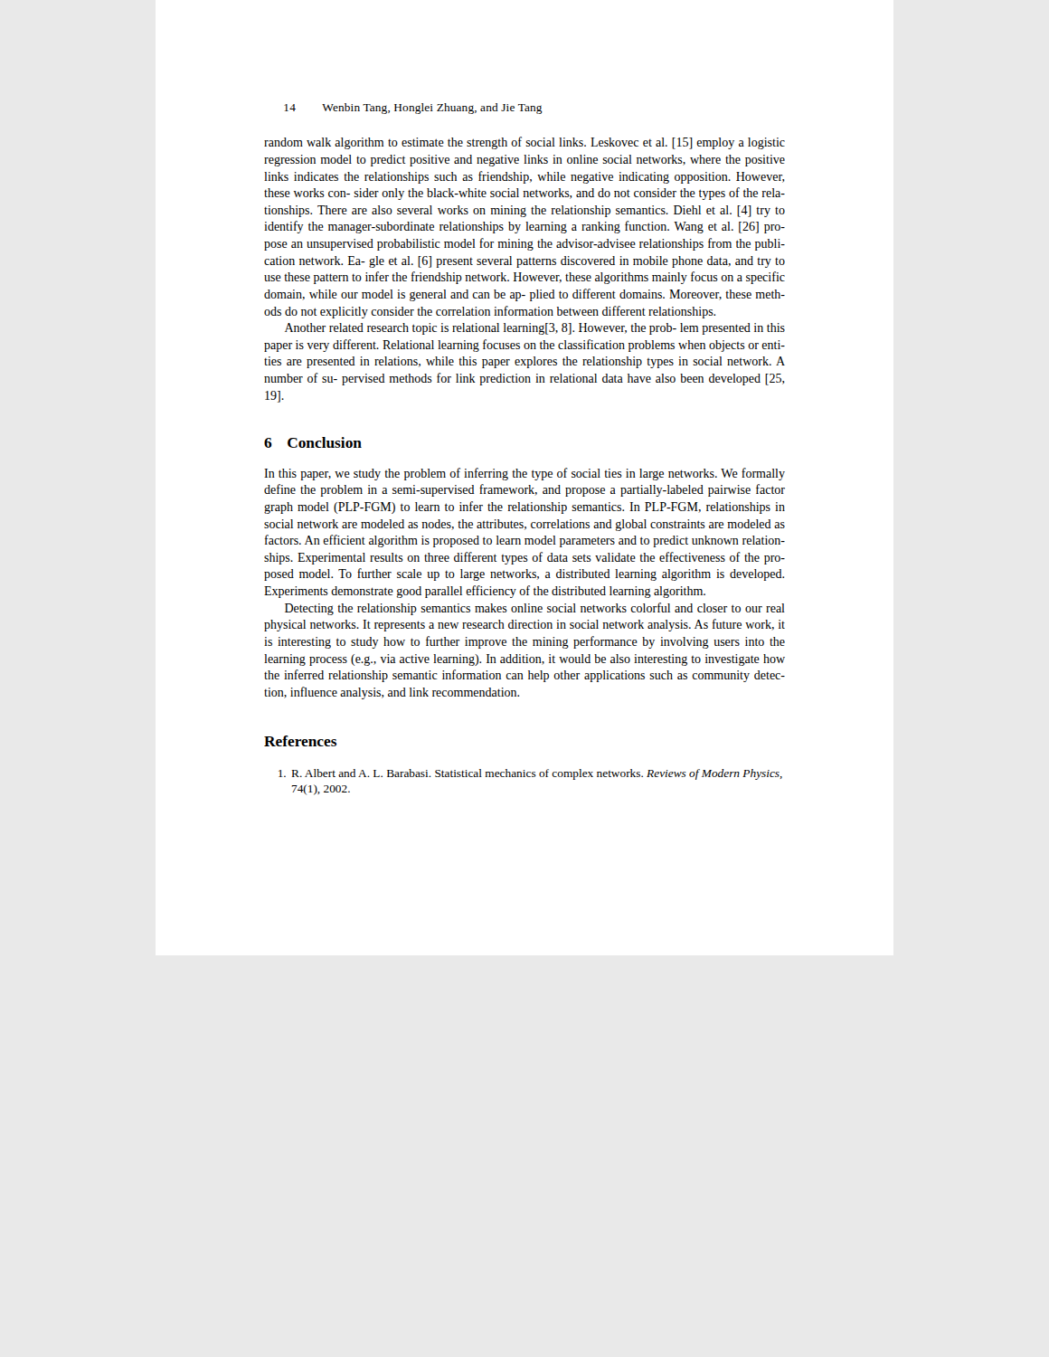14 Wenbin Tang, Honglei Zhuang, and Jie Tang
random walk algorithm to estimate the strength of social links. Leskovec et al. [15] employ a logistic regression model to predict positive and negative links in online social networks, where the positive links indicates the relationships such as friendship, while negative indicating opposition. However, these works con- sider only the black-white social networks, and do not consider the types of the relationships. There are also several works on mining the relationship semantics. Diehl et al. [4] try to identify the manager-subordinate relationships by learning a ranking function. Wang et al. [26] propose an unsupervised probabilistic model for mining the advisor-advisee relationships from the publication network. Ea- gle et al. [6] present several patterns discovered in mobile phone data, and try to use these pattern to infer the friendship network. However, these algorithms mainly focus on a specific domain, while our model is general and can be ap- plied to different domains. Moreover, these methods do not explicitly consider the correlation information between different relationships.
Another related research topic is relational learning[3, 8]. However, the prob- lem presented in this paper is very different. Relational learning focuses on the classification problems when objects or entities are presented in relations, while this paper explores the relationship types in social network. A number of su- pervised methods for link prediction in relational data have also been developed [25, 19].
6 Conclusion
In this paper, we study the problem of inferring the type of social ties in large networks. We formally define the problem in a semi-supervised framework, and propose a partially-labeled pairwise factor graph model (PLP-FGM) to learn to infer the relationship semantics. In PLP-FGM, relationships in social network are modeled as nodes, the attributes, correlations and global constraints are modeled as factors. An efficient algorithm is proposed to learn model parameters and to predict unknown relationships. Experimental results on three different types of data sets validate the effectiveness of the proposed model. To further scale up to large networks, a distributed learning algorithm is developed. Experiments demonstrate good parallel efficiency of the distributed learning algorithm.
Detecting the relationship semantics makes online social networks colorful and closer to our real physical networks. It represents a new research direction in social network analysis. As future work, it is interesting to study how to further improve the mining performance by involving users into the learning process (e.g., via active learning). In addition, it would be also interesting to investigate how the inferred relationship semantic information can help other applications such as community detection, influence analysis, and link recommendation.
References
R. Albert and A. L. Barabasi. Statistical mechanics of complex networks. Reviews of Modern Physics, 74(1), 2002.